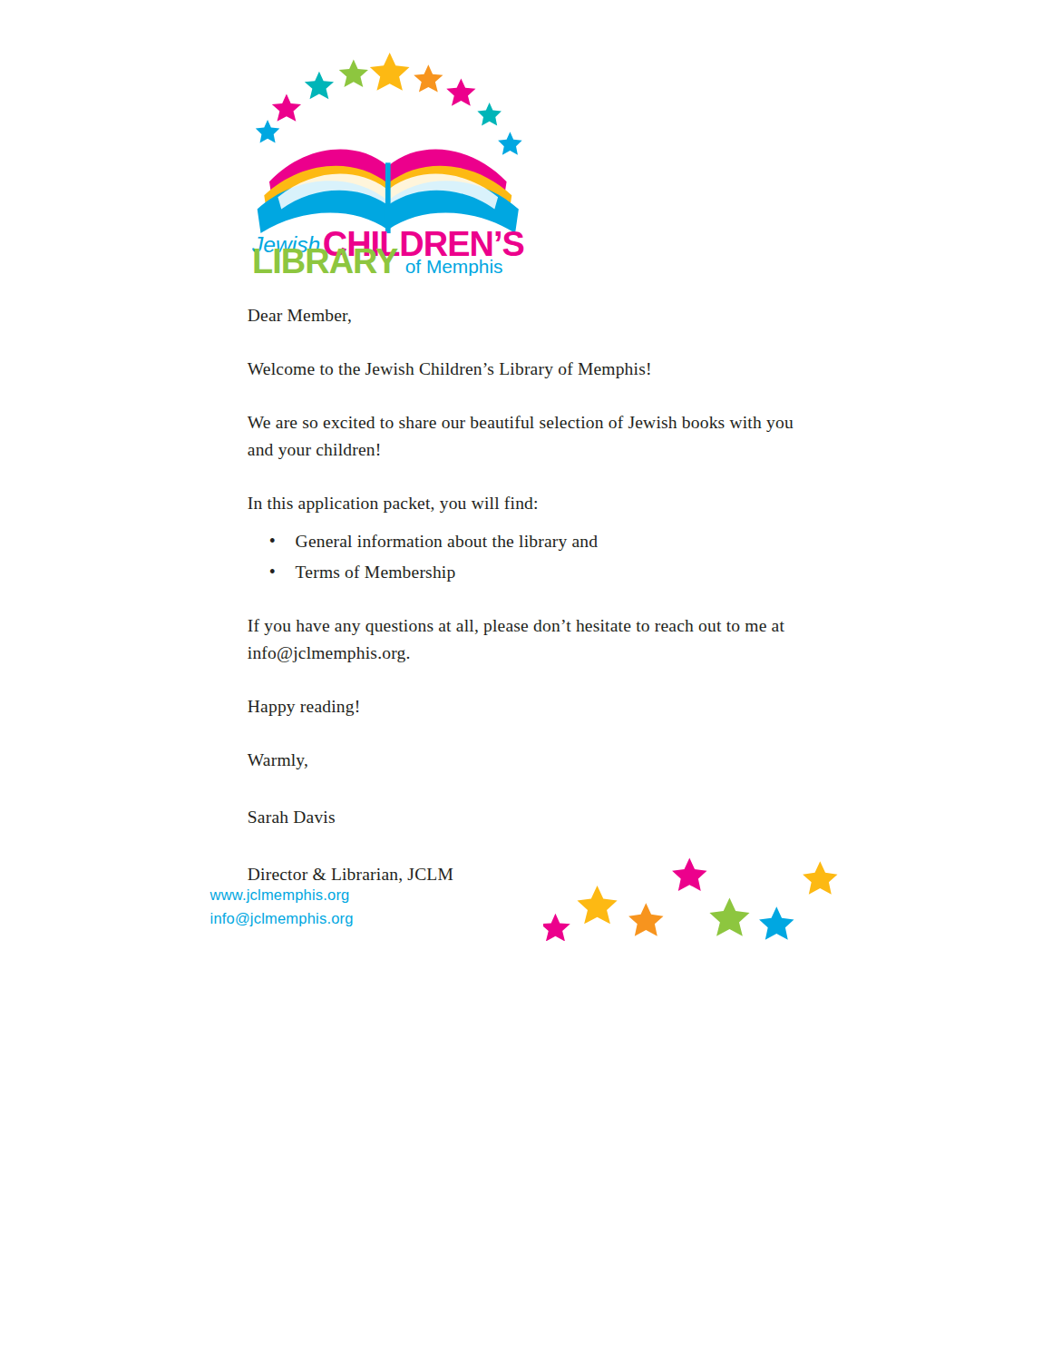Jewish CHILDREN’S LIBRARY of Memphis
Dear Member,
Welcome to the Jewish Children’s Library of Memphis!
We are so excited to share our beautiful selection of Jewish books with you and your children!
In this application packet, you will find:
General information about the library and
Terms of Membership
If you have any questions at all, please don’t hesitate to reach out to me at info@jclmemphis.org.
Happy reading!
Warmly,
Sarah Davis
Director & Librarian, JCLM
www.jclmemphis.org
info@jclmemphis.org